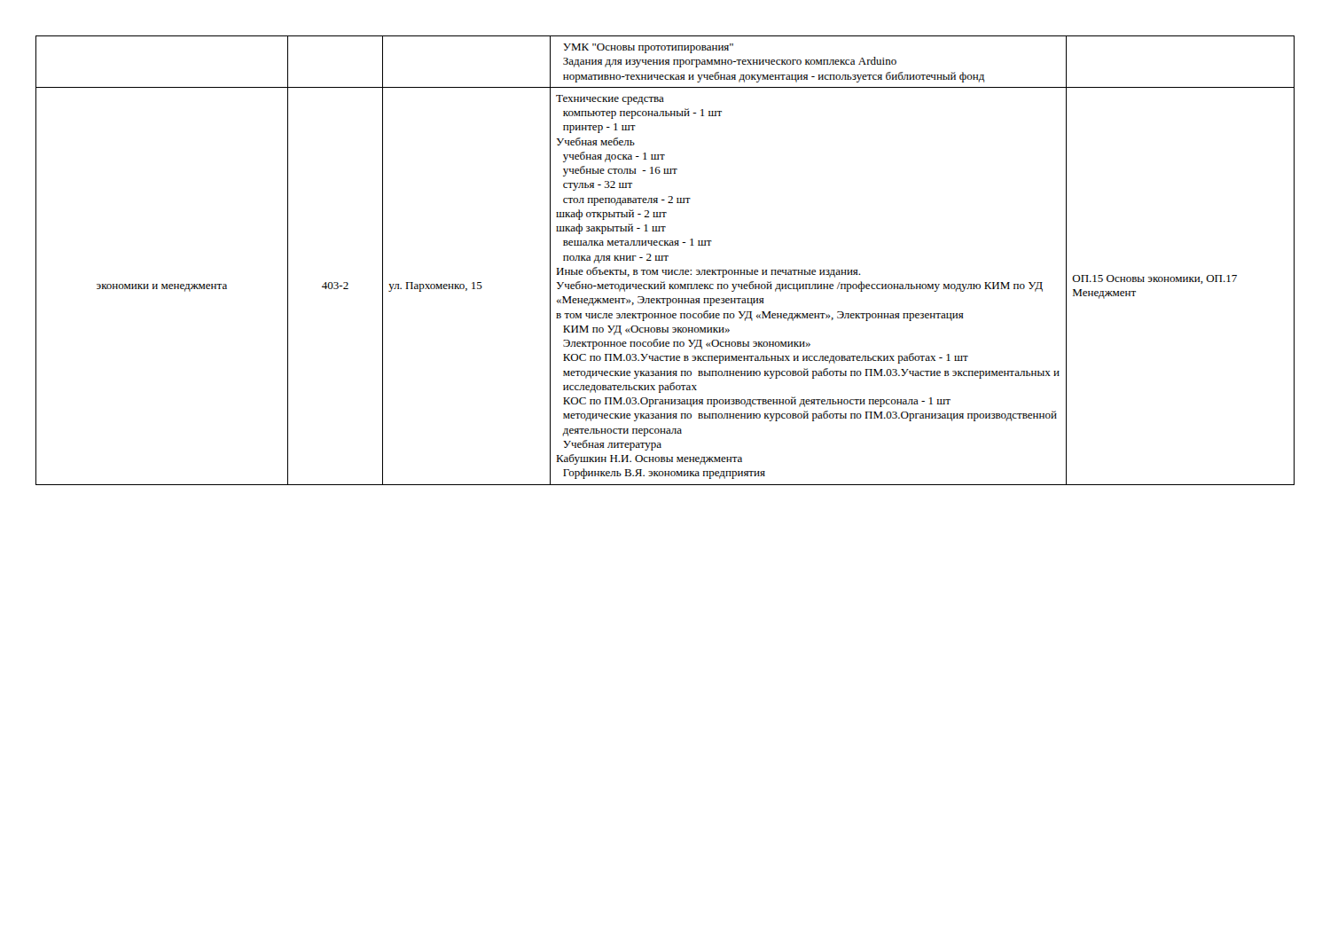| | | | УМК "Основы прототипирования" Задания для изучения программно-технического комплекса Arduino нормативно-техническая и учебная документация - используется библиотечный фонд | |
| экономики и менеджмента | 403-2 | ул. Пархоменко, 15 | Технические средства компьютер персональный - 1 шт принтер - 1 шт Учебная мебель учебная доска - 1 шт учебные столы - 16 шт стулья - 32 шт стол преподавателя - 2 шт шкаф открытый - 2 шт шкаф закрытый - 1 шт вешалка металлическая - 1 шт полка для книг - 2 шт Иные объекты, в том числе: электронные и печатные издания. Учебно-методический комплекс по учебной дисциплине /профессиональному модулю КИМ по УД «Менеджмент», Электронная презентация в том числе электронное пособие по УД «Менеджмент», Электронная презентация КИМ по УД «Основы экономики» Электронное пособие по УД «Основы экономики» КОС по ПМ.03.Участие в экспериментальных и исследовательских работах - 1 шт методические указания по выполнению курсовой работы по ПМ.03.Участие в экспериментальных и исследовательских работах КОС по ПМ.03.Организация производственной деятельности персонала - 1 шт методические указания по выполнению курсовой работы по ПМ.03.Организация производственной деятельности персонала Учебная литература Кабушкин Н.И. Основы менеджмента Горфинкель В.Я. экономика предприятия | ОП.15 Основы экономики, ОП.17 Менеджмент |